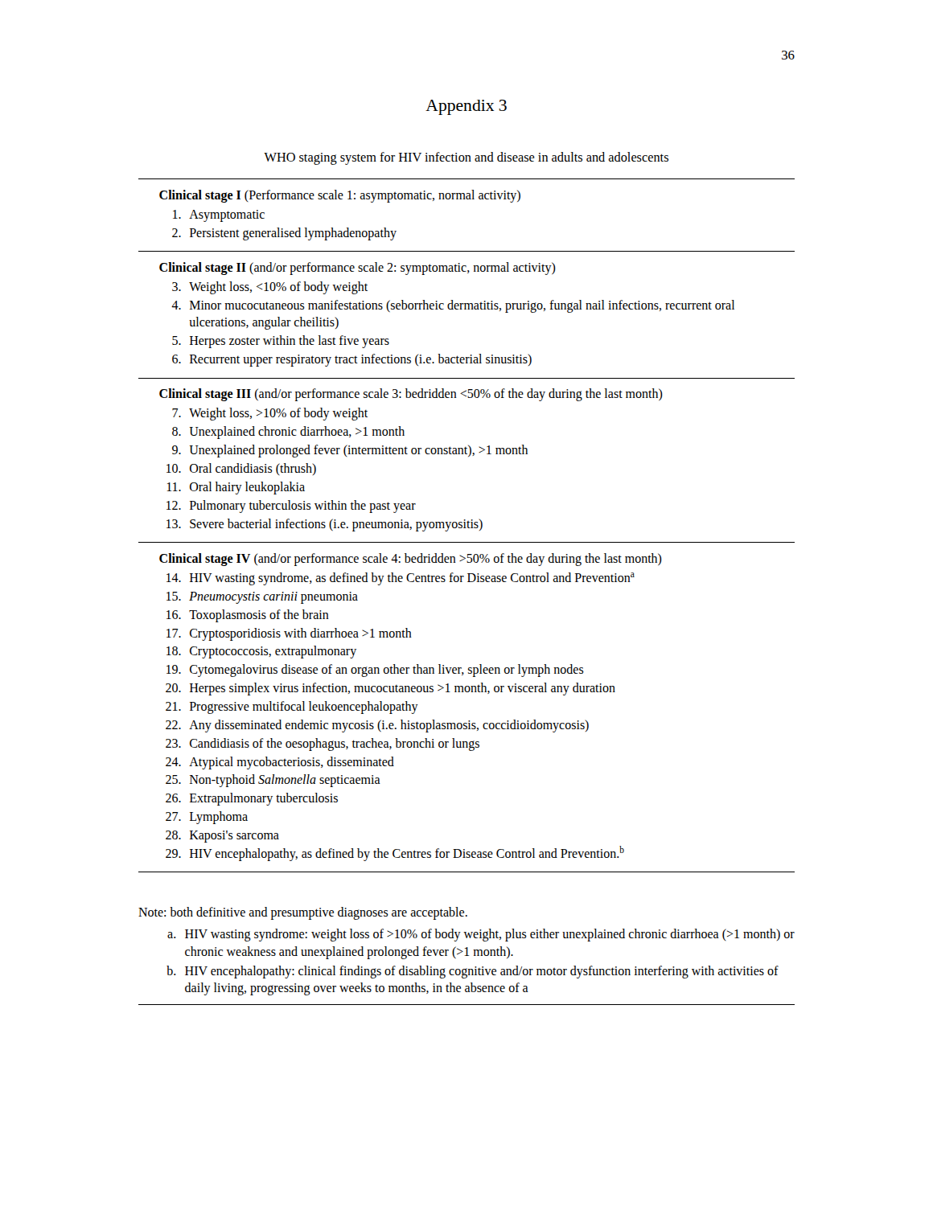36
Appendix 3
WHO staging system for HIV infection and disease in adults and adolescents
Clinical stage I (Performance scale 1: asymptomatic, normal activity)
Asymptomatic
Persistent generalised lymphadenopathy
Clinical stage II (and/or performance scale 2: symptomatic, normal activity)
Weight loss, <10% of body weight
Minor mucocutaneous manifestations (seborrheic dermatitis, prurigo, fungal nail infections, recurrent oral ulcerations, angular cheilitis)
Herpes zoster within the last five years
Recurrent upper respiratory tract infections (i.e. bacterial sinusitis)
Clinical stage III (and/or performance scale 3: bedridden <50% of the day during the last month)
Weight loss, >10% of body weight
Unexplained chronic diarrhoea, >1 month
Unexplained prolonged fever (intermittent or constant), >1 month
Oral candidiasis (thrush)
Oral hairy leukoplakia
Pulmonary tuberculosis within the past year
Severe bacterial infections (i.e. pneumonia, pyomyositis)
Clinical stage IV (and/or performance scale 4: bedridden >50% of the day during the last month)
HIV wasting syndrome, as defined by the Centres for Disease Control and Preventiona
Pneumocystis carinii pneumonia
Toxoplasmosis of the brain
Cryptosporidiosis with diarrhoea >1 month
Cryptococcosis, extrapulmonary
Cytomegalovirus disease of an organ other than liver, spleen or lymph nodes
Herpes simplex virus infection, mucocutaneous >1 month, or visceral any duration
Progressive multifocal leukoencephalopathy
Any disseminated endemic mycosis (i.e. histoplasmosis, coccidioidomycosis)
Candidiasis of the oesophagus, trachea, bronchi or lungs
Atypical mycobacteriosis, disseminated
Non-typhoid Salmonella septicaemia
Extrapulmonary tuberculosis
Lymphoma
Kaposi's sarcoma
HIV encephalopathy, as defined by the Centres for Disease Control and Prevention.b
Note: both definitive and presumptive diagnoses are acceptable.
HIV wasting syndrome: weight loss of >10% of body weight, plus either unexplained chronic diarrhoea (>1 month) or chronic weakness and unexplained prolonged fever (>1 month).
HIV encephalopathy: clinical findings of disabling cognitive and/or motor dysfunction interfering with activities of daily living, progressing over weeks to months, in the absence of a